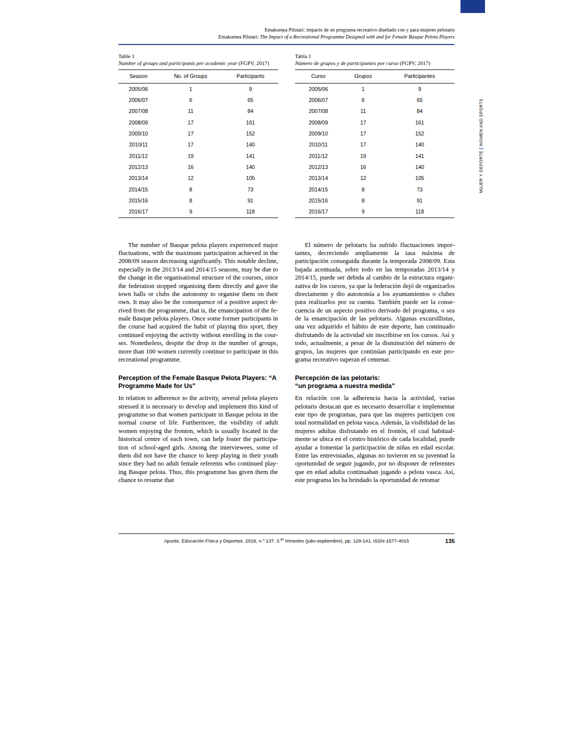Emakumea Pilotari: impacto de un programa recreativo diseñado con y para mujeres pelotaris
Emakumea Pilotari: The Impact of a Recreational Programme Designed with and for Female Basque Pelota Players
MUJER Y DEPORTE | WOMEN AND SPORTS
Table 1
Number of groups and participants per academic year (FGPV, 2017)
| Season | No. of Groups | Participants |
| --- | --- | --- |
| 2005/06 | 1 | 9 |
| 2006/07 | 6 | 65 |
| 2007/08 | 11 | 84 |
| 2008/09 | 17 | 161 |
| 2009/10 | 17 | 152 |
| 2010/11 | 17 | 140 |
| 2011/12 | 19 | 141 |
| 2012/13 | 16 | 140 |
| 2013/14 | 12 | 105 |
| 2014/15 | 8 | 73 |
| 2015/16 | 8 | 91 |
| 2016/17 | 9 | 118 |
The number of Basque pelota players experienced major fluctuations, with the maximum participation achieved in the 2008/09 season decreasing significantly. This notable decline, especially in the 2013/14 and 2014/15 seasons, may be due to the change in the organisational structure of the courses, since the federation stopped organising them directly and gave the town halls or clubs the autonomy to organise them on their own. It may also be the consequence of a positive aspect derived from the programme, that is, the emancipation of the female Basque pelota players. Once some former participants in the course had acquired the habit of playing this sport, they continued enjoying the activity without enrolling in the courses. Nonetheless, despite the drop in the number of groups, more than 100 women currently continue to participate in this recreational programme.
Perception of the Female Basque Pelota Players: “A Programme Made for Us”
In relation to adherence to the activity, several pelota players stressed it is necessary to develop and implement this kind of programme so that women participate in Basque pelota in the normal course of life. Furthermore, the visibility of adult women enjoying the fronton, which is usually located in the historical centre of each town, can help foster the participation of school-aged girls. Among the interviewees, some of them did not have the chance to keep playing in their youth since they had no adult female referents who continued playing Basque pelota. Thus, this programme has given them the chance to resume that
Tabla 1
Número de grupos y de participantes por curso (FGPV, 2017)
| Curso | Grupos | Participantes |
| --- | --- | --- |
| 2005/06 | 1 | 9 |
| 2006/07 | 6 | 65 |
| 2007/08 | 11 | 84 |
| 2008/09 | 17 | 161 |
| 2009/10 | 17 | 152 |
| 2010/11 | 17 | 140 |
| 2011/12 | 19 | 141 |
| 2012/13 | 16 | 140 |
| 2013/14 | 12 | 105 |
| 2014/15 | 8 | 73 |
| 2015/16 | 8 | 91 |
| 2016/17 | 9 | 118 |
El número de pelotaris ha sufrido fluctuaciones importantes, decreciendo ampliamente la tasa máxima de participación conseguida durante la temporada 2008/09. Esta bajada acentuada, sobre todo en las temporadas 2013/14 y 2014/15, puede ser debida al cambio de la estructura organizativa de los cursos, ya que la federación dejó de organizarlos directamente y dio autonomía a los ayuntamientos o clubes para realizarlos por su cuenta. También puede ser la consecuencia de un aspecto positivo derivado del programa, o sea de la emancipación de las pelotaris. Algunas excursillistas, una vez adquirido el hábito de este deporte, han continuado disfrutando de la actividad sin inscribirse en los cursos. Así y todo, actualmente, a pesar de la disminución del número de grupos, las mujeres que continúan participando en este programa recreativo superan el centenar.
Percepción de las pelotaris:
“un programa a nuestra medida”
En relación con la adherencia hacia la actividad, varias pelotaris destacan que es necesario desarrollar e implementar este tipo de programas, para que las mujeres participen con total normalidad en pelota vasca. Además, la visibilidad de las mujeres adultas disfrutando en el frontón, el cual habitualmente se ubica en el centro histórico de cada localidad, puede ayudar a fomentar la participación de niñas en edad escolar. Entre las entrevistadas, algunas no tuvieron en su juventud la oportunidad de seguir jugando, por no disponer de referentes que en edad adulta continuaban jugando a pelota vasca. Así, este programa les ha brindado la oportunidad de retomar
Apunts. Educación Física y Deportes. 2019, n.º 137. 3.er trimestre (julio-septiembre), pp. 129-141. ISSN-1577-4015 135